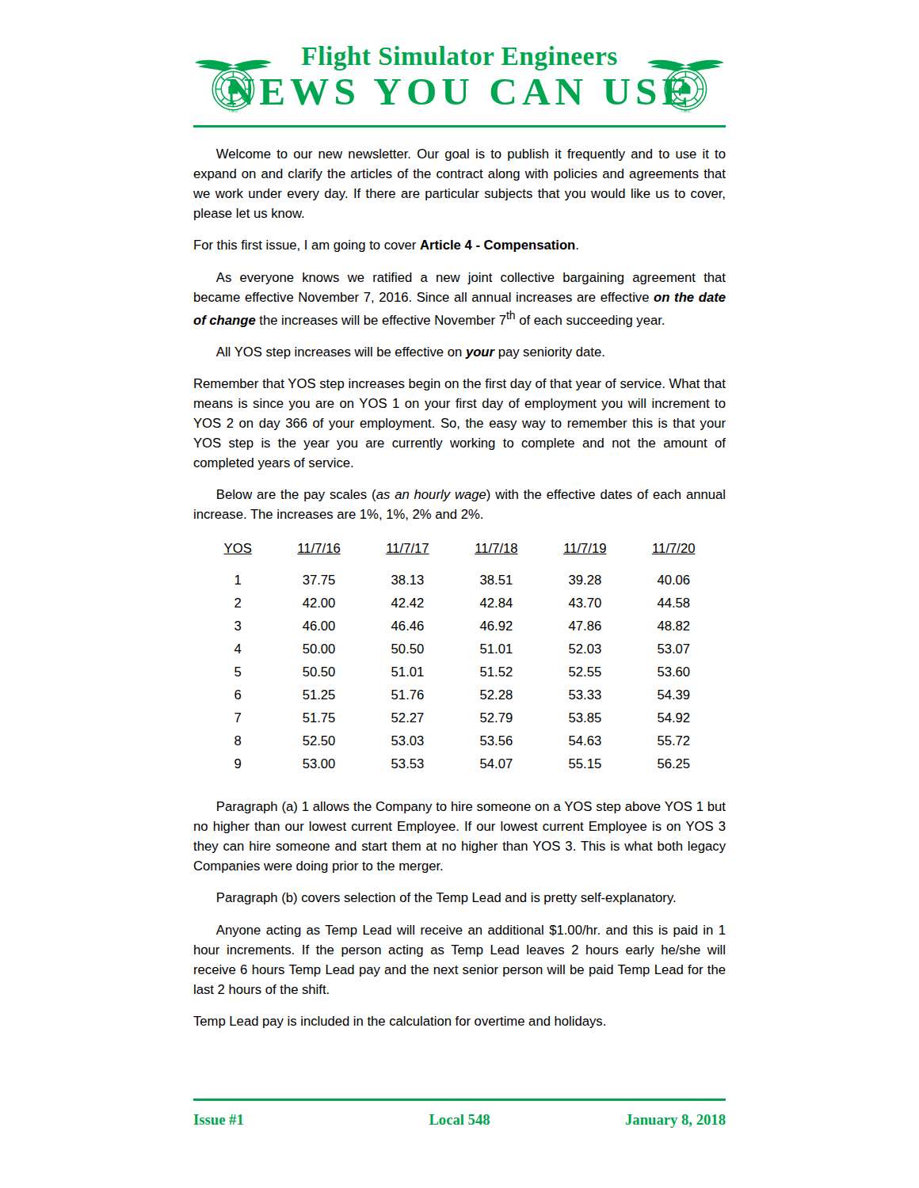TWU
TWU
Flight Simulator Engineers
News You Can Use
Welcome to our new newsletter. Our goal is to publish it frequently and to use it to expand on and clarify the articles of the contract along with policies and agreements that we work under every day. If there are particular subjects that you would like us to cover, please let us know.
For this first issue, I am going to cover Article 4 - Compensation.
As everyone knows we ratified a new joint collective bargaining agreement that became effective November 7, 2016. Since all annual increases are effective on the date of change the increases will be effective November 7th of each succeeding year.
All YOS step increases will be effective on your pay seniority date.
Remember that YOS step increases begin on the first day of that year of service. What that means is since you are on YOS 1 on your first day of employment you will increment to YOS 2 on day 366 of your employment. So, the easy way to remember this is that your YOS step is the year you are currently working to complete and not the amount of completed years of service.
Below are the pay scales (as an hourly wage) with the effective dates of each annual increase. The increases are 1%, 1%, 2% and 2%.
| YOS | 11/7/16 | 11/7/17 | 11/7/18 | 11/7/19 | 11/7/20 |
| --- | --- | --- | --- | --- | --- |
| 1 | 37.75 | 38.13 | 38.51 | 39.28 | 40.06 |
| 2 | 42.00 | 42.42 | 42.84 | 43.70 | 44.58 |
| 3 | 46.00 | 46.46 | 46.92 | 47.86 | 48.82 |
| 4 | 50.00 | 50.50 | 51.01 | 52.03 | 53.07 |
| 5 | 50.50 | 51.01 | 51.52 | 52.55 | 53.60 |
| 6 | 51.25 | 51.76 | 52.28 | 53.33 | 54.39 |
| 7 | 51.75 | 52.27 | 52.79 | 53.85 | 54.92 |
| 8 | 52.50 | 53.03 | 53.56 | 54.63 | 55.72 |
| 9 | 53.00 | 53.53 | 54.07 | 55.15 | 56.25 |
Paragraph (a) 1 allows the Company to hire someone on a YOS step above YOS 1 but no higher than our lowest current Employee. If our lowest current Employee is on YOS 3 they can hire someone and start them at no higher than YOS 3. This is what both legacy Companies were doing prior to the merger.
Paragraph (b) covers selection of the Temp Lead and is pretty self-explanatory.
Anyone acting as Temp Lead will receive an additional $1.00/hr. and this is paid in 1 hour increments. If the person acting as Temp Lead leaves 2 hours early he/she will receive 6 hours Temp Lead pay and the next senior person will be paid Temp Lead for the last 2 hours of the shift.
Temp Lead pay is included in the calculation for overtime and holidays.
Issue #1
Local 548
January 8, 2018